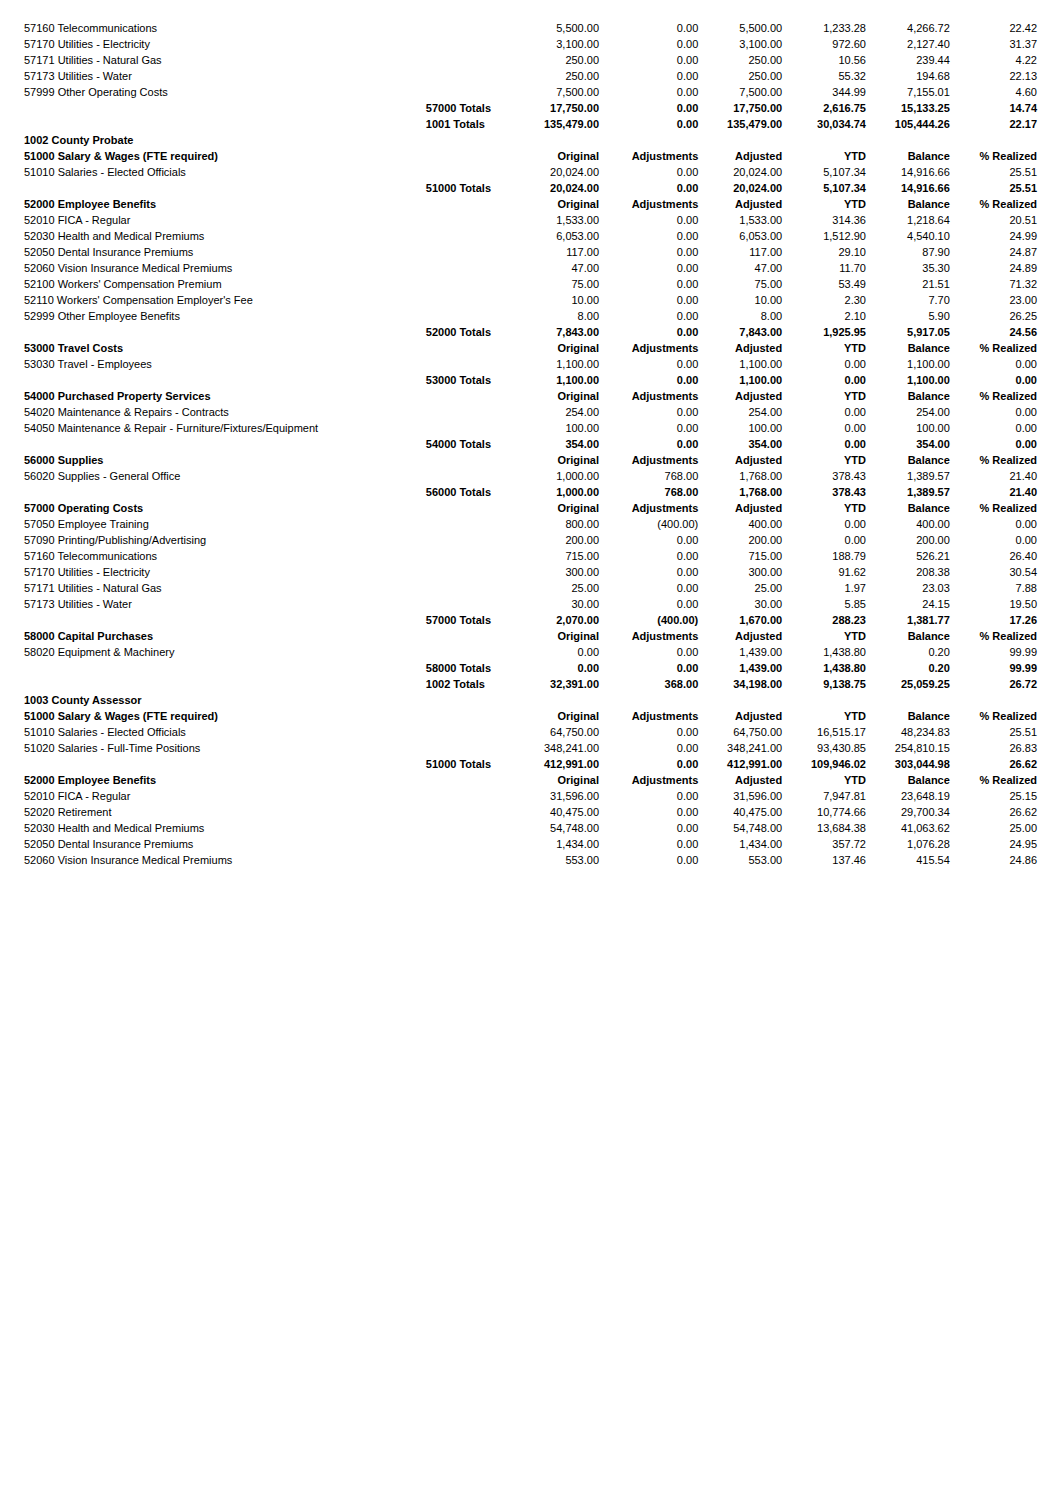| 57160 Telecommunications | | 5,500.00 | 0.00 | 5,500.00 | 1,233.28 | 4,266.72 | 22.42 |
| 57170 Utilities - Electricity | | 3,100.00 | 0.00 | 3,100.00 | 972.60 | 2,127.40 | 31.37 |
| 57171 Utilities - Natural Gas | | 250.00 | 0.00 | 250.00 | 10.56 | 239.44 | 4.22 |
| 57173 Utilities - Water | | 250.00 | 0.00 | 250.00 | 55.32 | 194.68 | 22.13 |
| 57999 Other Operating Costs | | 7,500.00 | 0.00 | 7,500.00 | 344.99 | 7,155.01 | 4.60 |
| | 57000 Totals | 17,750.00 | 0.00 | 17,750.00 | 2,616.75 | 15,133.25 | 14.74 |
| | 1001 Totals | 135,479.00 | 0.00 | 135,479.00 | 30,034.74 | 105,444.26 | 22.17 |
| 1002 County Probate |
| 51000 Salary & Wages (FTE required) | | Original | Adjustments | Adjusted | YTD | Balance | % Realized |
| 51010 Salaries - Elected Officials | | 20,024.00 | 0.00 | 20,024.00 | 5,107.34 | 14,916.66 | 25.51 |
| | 51000 Totals | 20,024.00 | 0.00 | 20,024.00 | 5,107.34 | 14,916.66 | 25.51 |
| 52000 Employee Benefits | | Original | Adjustments | Adjusted | YTD | Balance | % Realized |
| 52010 FICA - Regular | | 1,533.00 | 0.00 | 1,533.00 | 314.36 | 1,218.64 | 20.51 |
| 52030 Health and Medical Premiums | | 6,053.00 | 0.00 | 6,053.00 | 1,512.90 | 4,540.10 | 24.99 |
| 52050 Dental Insurance Premiums | | 117.00 | 0.00 | 117.00 | 29.10 | 87.90 | 24.87 |
| 52060 Vision Insurance Medical Premiums | | 47.00 | 0.00 | 47.00 | 11.70 | 35.30 | 24.89 |
| 52100 Workers' Compensation Premium | | 75.00 | 0.00 | 75.00 | 53.49 | 21.51 | 71.32 |
| 52110 Workers' Compensation Employer's Fee | | 10.00 | 0.00 | 10.00 | 2.30 | 7.70 | 23.00 |
| 52999 Other Employee Benefits | | 8.00 | 0.00 | 8.00 | 2.10 | 5.90 | 26.25 |
| | 52000 Totals | 7,843.00 | 0.00 | 7,843.00 | 1,925.95 | 5,917.05 | 24.56 |
| 53000 Travel Costs | | Original | Adjustments | Adjusted | YTD | Balance | % Realized |
| 53030 Travel - Employees | | 1,100.00 | 0.00 | 1,100.00 | 0.00 | 1,100.00 | 0.00 |
| | 53000 Totals | 1,100.00 | 0.00 | 1,100.00 | 0.00 | 1,100.00 | 0.00 |
| 54000 Purchased Property Services | | Original | Adjustments | Adjusted | YTD | Balance | % Realized |
| 54020 Maintenance & Repairs - Contracts | | 254.00 | 0.00 | 254.00 | 0.00 | 254.00 | 0.00 |
| 54050 Maintenance & Repair - Furniture/Fixtures/Equipment | | 100.00 | 0.00 | 100.00 | 0.00 | 100.00 | 0.00 |
| | 54000 Totals | 354.00 | 0.00 | 354.00 | 0.00 | 354.00 | 0.00 |
| 56000 Supplies | | Original | Adjustments | Adjusted | YTD | Balance | % Realized |
| 56020 Supplies - General Office | | 1,000.00 | 768.00 | 1,768.00 | 378.43 | 1,389.57 | 21.40 |
| | 56000 Totals | 1,000.00 | 768.00 | 1,768.00 | 378.43 | 1,389.57 | 21.40 |
| 57000 Operating Costs | | Original | Adjustments | Adjusted | YTD | Balance | % Realized |
| 57050 Employee Training | | 800.00 | (400.00) | 400.00 | 0.00 | 400.00 | 0.00 |
| 57090 Printing/Publishing/Advertising | | 200.00 | 0.00 | 200.00 | 0.00 | 200.00 | 0.00 |
| 57160 Telecommunications | | 715.00 | 0.00 | 715.00 | 188.79 | 526.21 | 26.40 |
| 57170 Utilities - Electricity | | 300.00 | 0.00 | 300.00 | 91.62 | 208.38 | 30.54 |
| 57171 Utilities - Natural Gas | | 25.00 | 0.00 | 25.00 | 1.97 | 23.03 | 7.88 |
| 57173 Utilities - Water | | 30.00 | 0.00 | 30.00 | 5.85 | 24.15 | 19.50 |
| | 57000 Totals | 2,070.00 | (400.00) | 1,670.00 | 288.23 | 1,381.77 | 17.26 |
| 58000 Capital Purchases | | Original | Adjustments | Adjusted | YTD | Balance | % Realized |
| 58020 Equipment & Machinery | | 0.00 | 0.00 | 1,439.00 | 1,438.80 | 0.20 | 99.99 |
| | 58000 Totals | 0.00 | 0.00 | 1,439.00 | 1,438.80 | 0.20 | 99.99 |
| | 1002 Totals | 32,391.00 | 368.00 | 34,198.00 | 9,138.75 | 25,059.25 | 26.72 |
| 1003 County Assessor |
| 51000 Salary & Wages (FTE required) | | Original | Adjustments | Adjusted | YTD | Balance | % Realized |
| 51010 Salaries - Elected Officials | | 64,750.00 | 0.00 | 64,750.00 | 16,515.17 | 48,234.83 | 25.51 |
| 51020 Salaries - Full-Time Positions | | 348,241.00 | 0.00 | 348,241.00 | 93,430.85 | 254,810.15 | 26.83 |
| | 51000 Totals | 412,991.00 | 0.00 | 412,991.00 | 109,946.02 | 303,044.98 | 26.62 |
| 52000 Employee Benefits | | Original | Adjustments | Adjusted | YTD | Balance | % Realized |
| 52010 FICA - Regular | | 31,596.00 | 0.00 | 31,596.00 | 7,947.81 | 23,648.19 | 25.15 |
| 52020 Retirement | | 40,475.00 | 0.00 | 40,475.00 | 10,774.66 | 29,700.34 | 26.62 |
| 52030 Health and Medical Premiums | | 54,748.00 | 0.00 | 54,748.00 | 13,684.38 | 41,063.62 | 25.00 |
| 52050 Dental Insurance Premiums | | 1,434.00 | 0.00 | 1,434.00 | 357.72 | 1,076.28 | 24.95 |
| 52060 Vision Insurance Medical Premiums | | 553.00 | 0.00 | 553.00 | 137.46 | 415.54 | 24.86 |